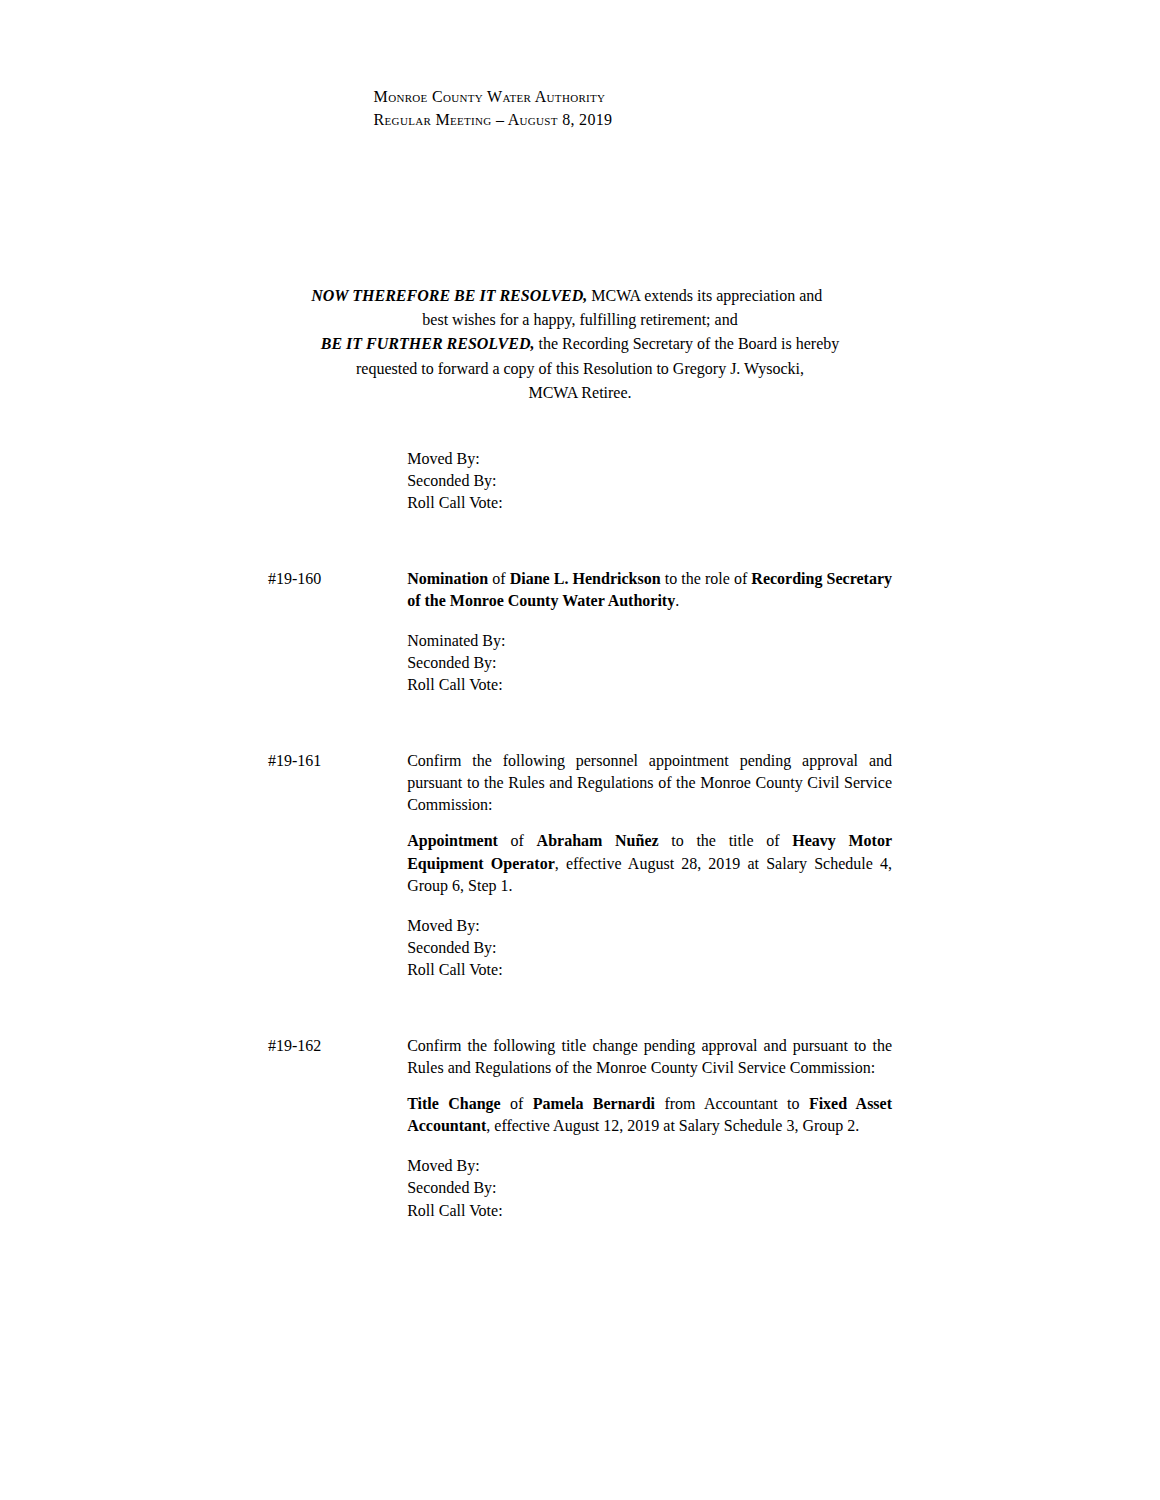Monroe County Water Authority
Regular Meeting – August 8, 2019
NOW THEREFORE BE IT RESOLVED, MCWA extends its appreciation and
best wishes for a happy, fulfilling retirement; and
BE IT FURTHER RESOLVED, the Recording Secretary of the Board is hereby
requested to forward a copy of this Resolution to Gregory J. Wysocki,
MCWA Retiree.
Moved By:
Seconded By:
Roll Call Vote:
#19-160
Nomination of Diane L. Hendrickson to the role of Recording Secretary of the Monroe County Water Authority.
Nominated By:
Seconded By:
Roll Call Vote:
#19-161
Confirm the following personnel appointment pending approval and pursuant to the Rules and Regulations of the Monroe County Civil Service Commission:
Appointment of Abraham Nuñez to the title of Heavy Motor Equipment Operator, effective August 28, 2019 at Salary Schedule 4, Group 6, Step 1.
Moved By:
Seconded By:
Roll Call Vote:
#19-162
Confirm the following title change pending approval and pursuant to the Rules and Regulations of the Monroe County Civil Service Commission:
Title Change of Pamela Bernardi from Accountant to Fixed Asset Accountant, effective August 12, 2019 at Salary Schedule 3, Group 2.
Moved By:
Seconded By:
Roll Call Vote: